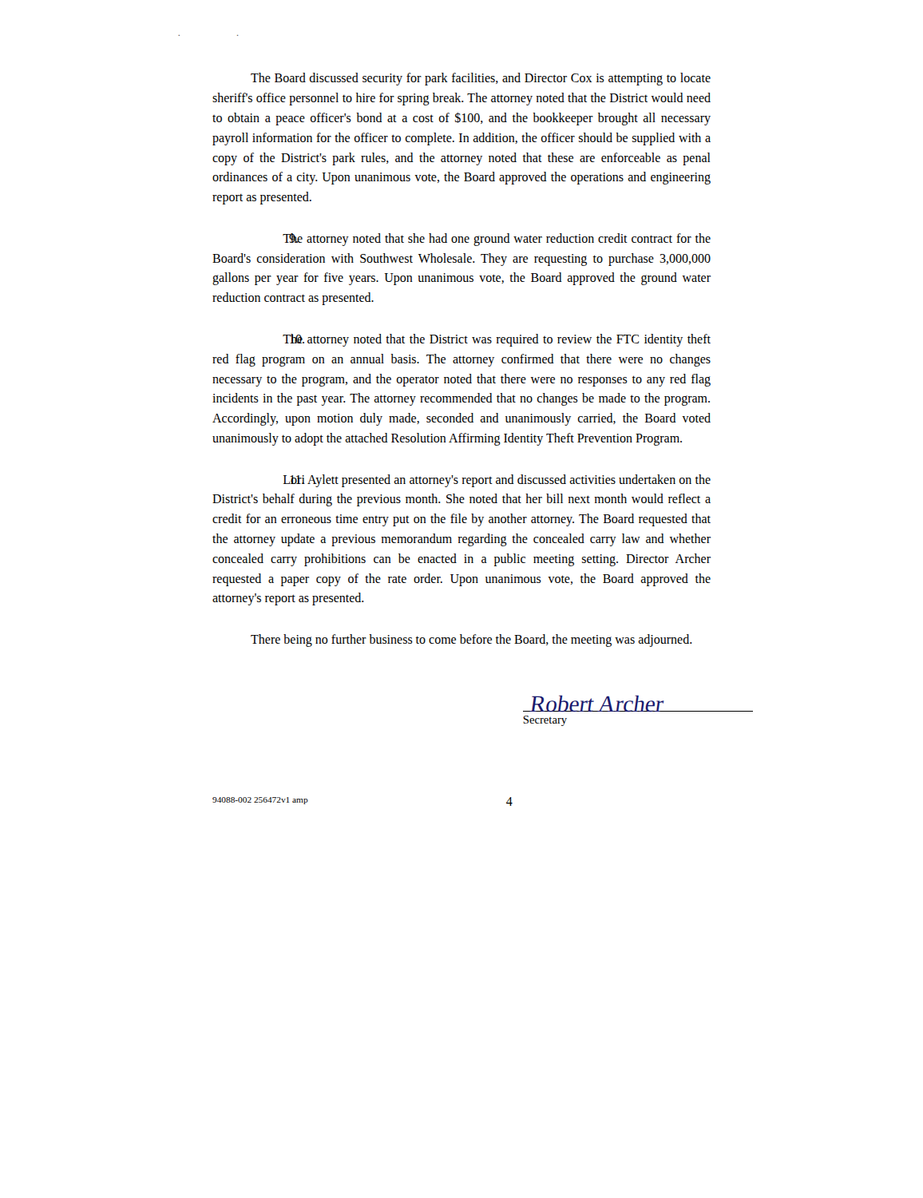. .
The Board discussed security for park facilities, and Director Cox is attempting to locate sheriff's office personnel to hire for spring break. The attorney noted that the District would need to obtain a peace officer's bond at a cost of $100, and the bookkeeper brought all necessary payroll information for the officer to complete. In addition, the officer should be supplied with a copy of the District's park rules, and the attorney noted that these are enforceable as penal ordinances of a city. Upon unanimous vote, the Board approved the operations and engineering report as presented.
9. The attorney noted that she had one ground water reduction credit contract for the Board's consideration with Southwest Wholesale. They are requesting to purchase 3,000,000 gallons per year for five years. Upon unanimous vote, the Board approved the ground water reduction contract as presented.
10. The attorney noted that the District was required to review the FTC identity theft red flag program on an annual basis. The attorney confirmed that there were no changes necessary to the program, and the operator noted that there were no responses to any red flag incidents in the past year. The attorney recommended that no changes be made to the program. Accordingly, upon motion duly made, seconded and unanimously carried, the Board voted unanimously to adopt the attached Resolution Affirming Identity Theft Prevention Program.
11. Lori Aylett presented an attorney's report and discussed activities undertaken on the District's behalf during the previous month. She noted that her bill next month would reflect a credit for an erroneous time entry put on the file by another attorney. The Board requested that the attorney update a previous memorandum regarding the concealed carry law and whether concealed carry prohibitions can be enacted in a public meeting setting. Director Archer requested a paper copy of the rate order. Upon unanimous vote, the Board approved the attorney's report as presented.
There being no further business to come before the Board, the meeting was adjourned.
Robert Archer
Secretary
94088-002 256472v1 amp
4